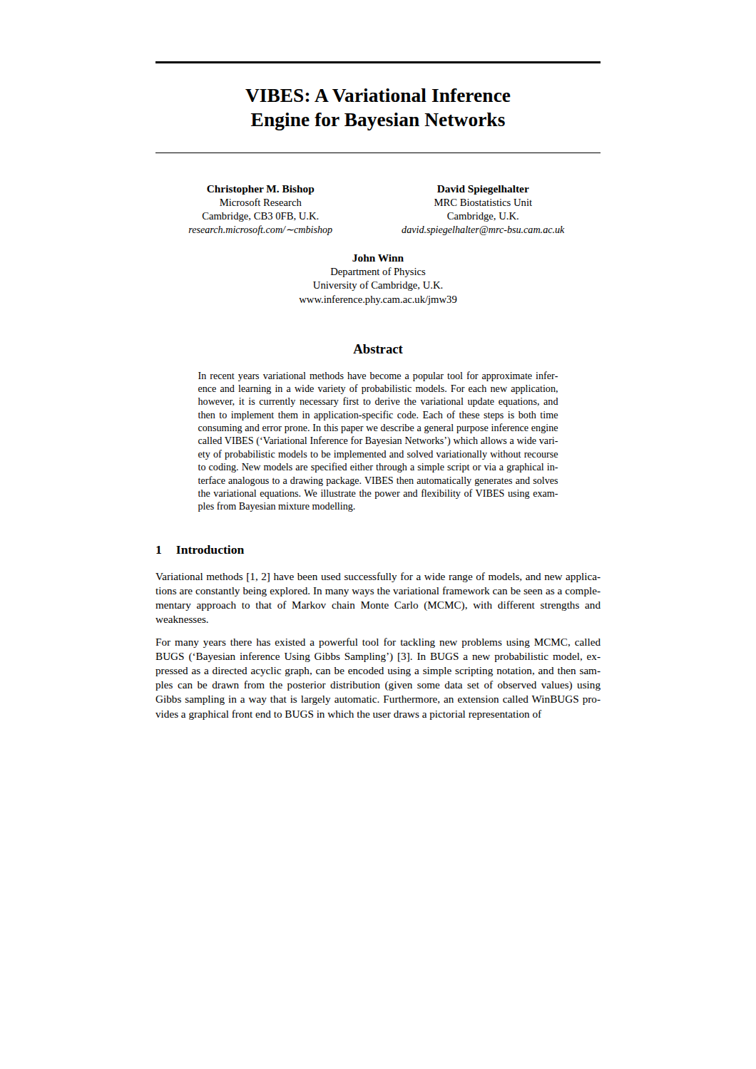VIBES: A Variational Inference
Engine for Bayesian Networks
| Christopher M. Bishop Microsoft Research Cambridge, CB3 0FB, U.K. research.microsoft.com/∼cmbishop | David Spiegelhalter MRC Biostatistics Unit Cambridge, U.K. david.spiegelhalter@mrc-bsu.cam.ac.uk |
John Winn
Department of Physics
University of Cambridge, U.K.
www.inference.phy.cam.ac.uk/jmw39
Abstract
In recent years variational methods have become a popular tool for approximate inference and learning in a wide variety of probabilistic models. For each new application, however, it is currently necessary first to derive the variational update equations, and then to implement them in application-specific code. Each of these steps is both time consuming and error prone. In this paper we describe a general purpose inference engine called VIBES (‘Variational Inference for Bayesian Networks’) which allows a wide variety of probabilistic models to be implemented and solved variationally without recourse to coding. New models are specified either through a simple script or via a graphical interface analogous to a drawing package. VIBES then automatically generates and solves the variational equations. We illustrate the power and flexibility of VIBES using examples from Bayesian mixture modelling.
1 Introduction
Variational methods [1, 2] have been used successfully for a wide range of models, and new applications are constantly being explored. In many ways the variational framework can be seen as a complementary approach to that of Markov chain Monte Carlo (MCMC), with different strengths and weaknesses.
For many years there has existed a powerful tool for tackling new problems using MCMC, called BUGS (‘Bayesian inference Using Gibbs Sampling’) [3]. In BUGS a new probabilistic model, expressed as a directed acyclic graph, can be encoded using a simple scripting notation, and then samples can be drawn from the posterior distribution (given some data set of observed values) using Gibbs sampling in a way that is largely automatic. Furthermore, an extension called WinBUGS provides a graphical front end to BUGS in which the user draws a pictorial representation of